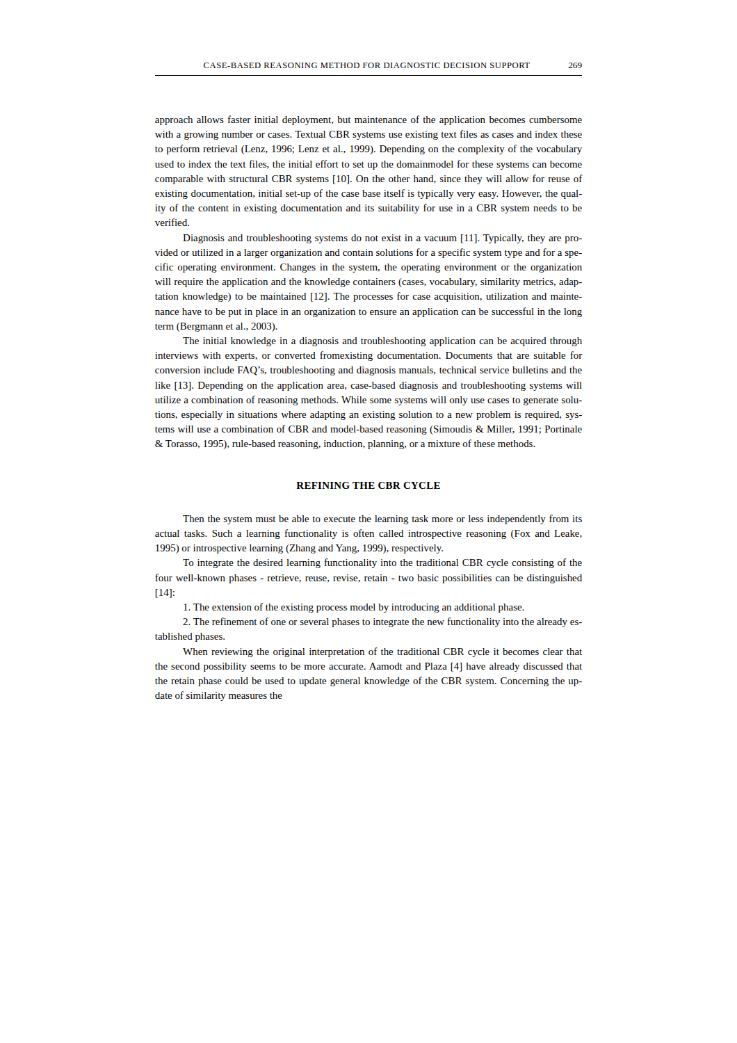CASE-BASED REASONING METHOD FOR DIAGNOSTIC DECISION SUPPORT 269
approach allows faster initial deployment, but maintenance of the application becomes cumbersome with a growing number or cases. Textual CBR systems use existing text files as cases and index these to perform retrieval (Lenz, 1996; Lenz et al., 1999). Depending on the complexity of the vocabulary used to index the text files, the initial effort to set up the domainmodel for these systems can become comparable with structural CBR systems [10]. On the other hand, since they will allow for reuse of existing documentation, initial set-up of the case base itself is typically very easy. However, the quality of the content in existing documentation and its suitability for use in a CBR system needs to be verified.
Diagnosis and troubleshooting systems do not exist in a vacuum [11]. Typically, they are provided or utilized in a larger organization and contain solutions for a specific system type and for a specific operating environment. Changes in the system, the operating environment or the organization will require the application and the knowledge containers (cases, vocabulary, similarity metrics, adaptation knowledge) to be maintained [12]. The processes for case acquisition, utilization and maintenance have to be put in place in an organization to ensure an application can be successful in the long term (Bergmann et al., 2003).
The initial knowledge in a diagnosis and troubleshooting application can be acquired through interviews with experts, or converted fromexisting documentation. Documents that are suitable for conversion include FAQ’s, troubleshooting and diagnosis manuals, technical service bulletins and the like [13]. Depending on the application area, case-based diagnosis and troubleshooting systems will utilize a combination of reasoning methods. While some systems will only use cases to generate solutions, especially in situations where adapting an existing solution to a new problem is required, systems will use a combination of CBR and model-based reasoning (Simoudis & Miller, 1991; Portinale & Torasso, 1995), rule-based reasoning, induction, planning, or a mixture of these methods.
REFINING THE CBR CYCLE
Then the system must be able to execute the learning task more or less independently from its actual tasks. Such a learning functionality is often called introspective reasoning (Fox and Leake, 1995) or introspective learning (Zhang and Yang, 1999), respectively.
To integrate the desired learning functionality into the traditional CBR cycle consisting of the four well-known phases - retrieve, reuse, revise, retain - two basic possibilities can be distinguished [14]:
1. The extension of the existing process model by introducing an additional phase.
2. The refinement of one or several phases to integrate the new functionality into the already established phases.
When reviewing the original interpretation of the traditional CBR cycle it becomes clear that the second possibility seems to be more accurate. Aamodt and Plaza [4] have already discussed that the retain phase could be used to update general knowledge of the CBR system. Concerning the update of similarity measures the